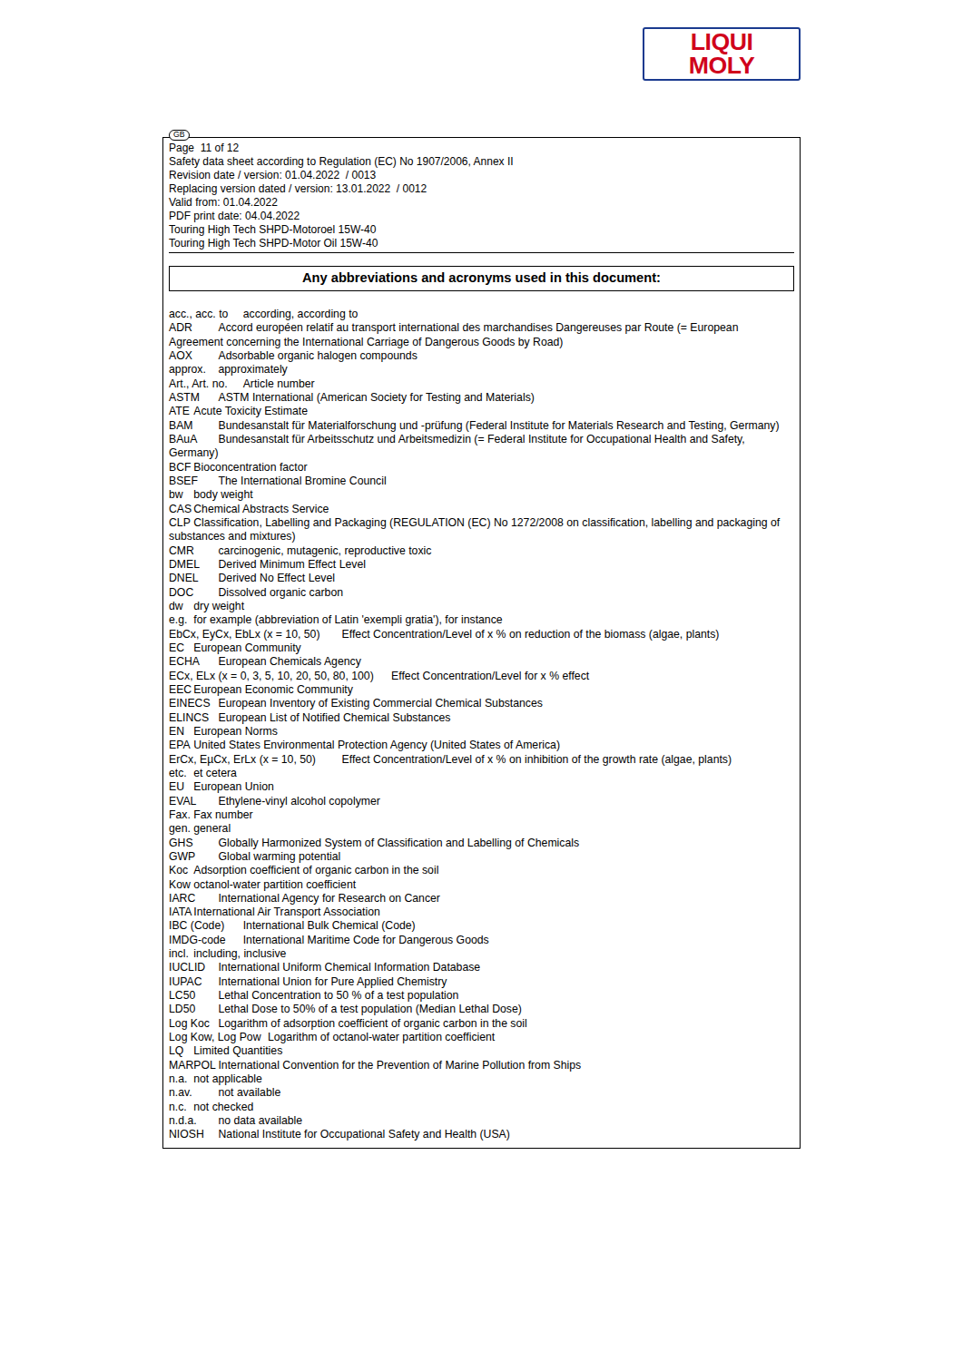LIQUI
MOLY
GB
Page 11 of 12
Safety data sheet according to Regulation (EC) No 1907/2006, Annex II
Revision date / version: 01.04.2022 / 0013
Replacing version dated / version: 13.01.2022 / 0012
Valid from: 01.04.2022
PDF print date: 04.04.2022
Touring High Tech SHPD-Motoroel 15W-40
Touring High Tech SHPD-Motor Oil 15W-40
Any abbreviations and acronyms used in this document:
acc., acc. to according, according to
ADR Accord européen relatif au transport international des marchandises Dangereuses par Route (= European Agreement concerning the International Carriage of Dangerous Goods by Road)
AOX Adsorbable organic halogen compounds
approx. approximately
Art., Art. no. Article number
ASTM ASTM International (American Society for Testing and Materials)
ATE Acute Toxicity Estimate
BAM Bundesanstalt für Materialforschung und -prüfung (Federal Institute for Materials Research and Testing, Germany)
BAuA Bundesanstalt für Arbeitsschutz und Arbeitsmedizin (= Federal Institute for Occupational Health and Safety, Germany)
BCF Bioconcentration factor
BSEF The International Bromine Council
bw body weight
CAS Chemical Abstracts Service
CLP Classification, Labelling and Packaging (REGULATION (EC) No 1272/2008 on classification, labelling and packaging of substances and mixtures)
CMR carcinogenic, mutagenic, reproductive toxic
DMEL Derived Minimum Effect Level
DNEL Derived No Effect Level
DOC Dissolved organic carbon
dw dry weight
e.g. for example (abbreviation of Latin 'exempli gratia'), for instance
EbCx, EyCx, EbLx (x = 10, 50) Effect Concentration/Level of x % on reduction of the biomass (algae, plants)
EC European Community
ECHA European Chemicals Agency
ECx, ELx (x = 0, 3, 5, 10, 20, 50, 80, 100) Effect Concentration/Level for x % effect
EEC European Economic Community
EINECS European Inventory of Existing Commercial Chemical Substances
ELINCS European List of Notified Chemical Substances
EN European Norms
EPA United States Environmental Protection Agency (United States of America)
ErCx, EµCx, ErLx (x = 10, 50) Effect Concentration/Level of x % on inhibition of the growth rate (algae, plants)
etc. et cetera
EU European Union
EVAL Ethylene-vinyl alcohol copolymer
Fax. Fax number
gen. general
GHS Globally Harmonized System of Classification and Labelling of Chemicals
GWP Global warming potential
Koc Adsorption coefficient of organic carbon in the soil
Kow octanol-water partition coefficient
IARC International Agency for Research on Cancer
IATA International Air Transport Association
IBC (Code) International Bulk Chemical (Code)
IMDG-code International Maritime Code for Dangerous Goods
incl. including, inclusive
IUCLID International Uniform Chemical Information Database
IUPAC International Union for Pure Applied Chemistry
LC50 Lethal Concentration to 50 % of a test population
LD50 Lethal Dose to 50% of a test population (Median Lethal Dose)
Log Koc Logarithm of adsorption coefficient of organic carbon in the soil
Log Kow, Log Pow Logarithm of octanol-water partition coefficient
LQ Limited Quantities
MARPOL International Convention for the Prevention of Marine Pollution from Ships
n.a. not applicable
n.av. not available
n.c. not checked
n.d.a. no data available
NIOSH National Institute for Occupational Safety and Health (USA)